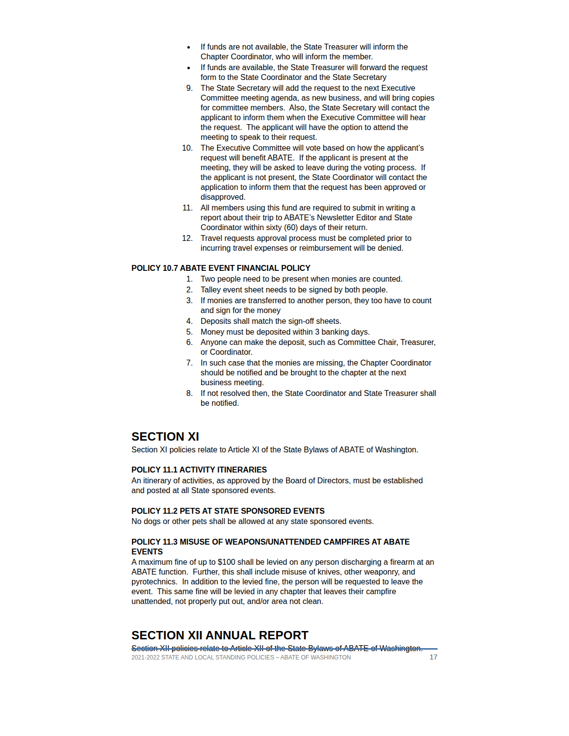If funds are not available, the State Treasurer will inform the Chapter Coordinator, who will inform the member.
If funds are available, the State Treasurer will forward the request form to the State Coordinator and the State Secretary
The State Secretary will add the request to the next Executive Committee meeting agenda, as new business, and will bring copies for committee members. Also, the State Secretary will contact the applicant to inform them when the Executive Committee will hear the request. The applicant will have the option to attend the meeting to speak to their request.
The Executive Committee will vote based on how the applicant’s request will benefit ABATE. If the applicant is present at the meeting, they will be asked to leave during the voting process. If the applicant is not present, the State Coordinator will contact the application to inform them that the request has been approved or disapproved.
All members using this fund are required to submit in writing a report about their trip to ABATE’s Newsletter Editor and State Coordinator within sixty (60) days of their return.
Travel requests approval process must be completed prior to incurring travel expenses or reimbursement will be denied.
POLICY 10.7 ABATE EVENT FINANCIAL POLICY
Two people need to be present when monies are counted.
Talley event sheet needs to be signed by both people.
If monies are transferred to another person, they too have to count and sign for the money
Deposits shall match the sign-off sheets.
Money must be deposited within 3 banking days.
Anyone can make the deposit, such as Committee Chair, Treasurer, or Coordinator.
In such case that the monies are missing, the Chapter Coordinator should be notified and be brought to the chapter at the next business meeting.
If not resolved then, the State Coordinator and State Treasurer shall be notified.
SECTION XI
Section XI policies relate to Article XI of the State Bylaws of ABATE of Washington.
POLICY 11.1 ACTIVITY ITINERARIES
An itinerary of activities, as approved by the Board of Directors, must be established and posted at all State sponsored events.
POLICY 11.2 PETS AT STATE SPONSORED EVENTS
No dogs or other pets shall be allowed at any state sponsored events.
POLICY 11.3 MISUSE OF WEAPONS/UNATTENDED CAMPFIRES AT ABATE EVENTS
A maximum fine of up to $100 shall be levied on any person discharging a firearm at an ABATE function. Further, this shall include misuse of knives, other weaponry, and pyrotechnics. In addition to the levied fine, the person will be requested to leave the event. This same fine will be levied in any chapter that leaves their campfire unattended, not properly put out, and/or area not clean.
SECTION XII ANNUAL REPORT
Section XII policies relate to Article XII of the State Bylaws of ABATE of Washington.
2021-2022 STATE AND LOCAL STANDING POLICIES – ABATE OF WASHINGTON
17